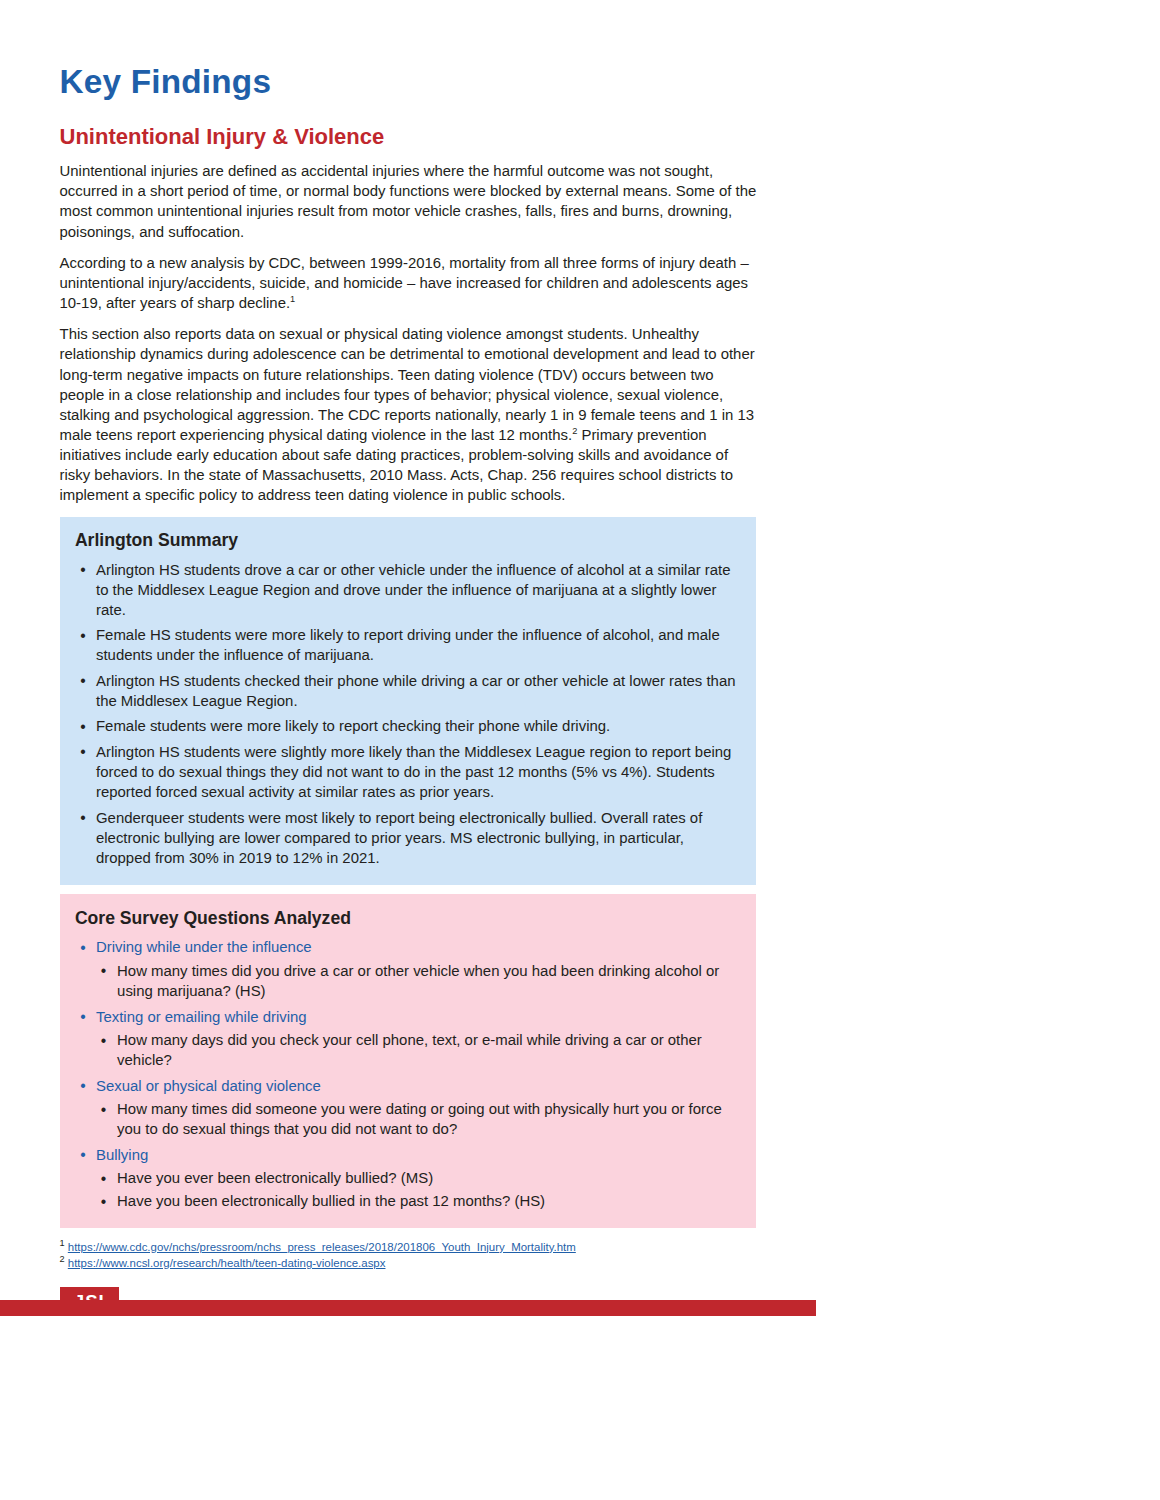Key Findings
Unintentional Injury & Violence
Unintentional injuries are defined as accidental injuries where the harmful outcome was not sought, occurred in a short period of time, or normal body functions were blocked by external means. Some of the most common unintentional injuries result from motor vehicle crashes, falls, fires and burns, drowning, poisonings, and suffocation.
According to a new analysis by CDC, between 1999-2016, mortality from all three forms of injury death – unintentional injury/accidents, suicide, and homicide – have increased for children and adolescents ages 10-19, after years of sharp decline.1
This section also reports data on sexual or physical dating violence amongst students. Unhealthy relationship dynamics during adolescence can be detrimental to emotional development and lead to other long-term negative impacts on future relationships. Teen dating violence (TDV) occurs between two people in a close relationship and includes four types of behavior; physical violence, sexual violence, stalking and psychological aggression. The CDC reports nationally, nearly 1 in 9 female teens and 1 in 13 male teens report experiencing physical dating violence in the last 12 months.2 Primary prevention initiatives include early education about safe dating practices, problem-solving skills and avoidance of risky behaviors. In the state of Massachusetts, 2010 Mass. Acts, Chap. 256 requires school districts to implement a specific policy to address teen dating violence in public schools.
Arlington Summary
Arlington HS students drove a car or other vehicle under the influence of alcohol at a similar rate to the Middlesex League Region and drove under the influence of marijuana at a slightly lower rate.
Female HS students were more likely to report driving under the influence of alcohol, and male students under the influence of marijuana.
Arlington HS students checked their phone while driving a car or other vehicle at lower rates than the Middlesex League Region.
Female students were more likely to report checking their phone while driving.
Arlington HS students were slightly more likely than the Middlesex League region to report being forced to do sexual things they did not want to do in the past 12 months (5% vs 4%). Students reported forced sexual activity at similar rates as prior years.
Genderqueer students were most likely to report being electronically bullied. Overall rates of electronic bullying are lower compared to prior years. MS electronic bullying, in particular, dropped from 30% in 2019 to 12% in 2021.
Core Survey Questions Analyzed
Driving while under the influence
How many times did you drive a car or other vehicle when you had been drinking alcohol or using marijuana? (HS)
Texting or emailing while driving
How many days did you check your cell phone, text, or e-mail while driving a car or other vehicle?
Sexual or physical dating violence
How many times did someone you were dating or going out with physically hurt you or force you to do sexual things that you did not want to do?
Bullying
Have you ever been electronically bullied? (MS)
Have you been electronically bullied in the past 12 months? (HS)
1 https://www.cdc.gov/nchs/pressroom/nchs_press_releases/2018/201806_Youth_Injury_Mortality.htm
2 https://www.ncsl.org/research/health/teen-dating-violence.aspx
JSI